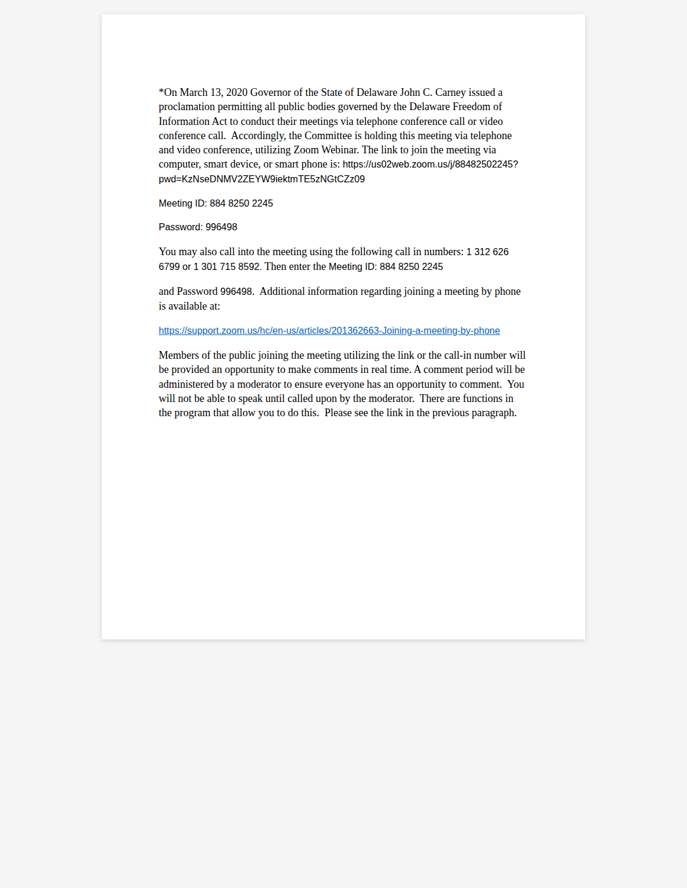*On March 13, 2020 Governor of the State of Delaware John C. Carney issued a proclamation permitting all public bodies governed by the Delaware Freedom of Information Act to conduct their meetings via telephone conference call or video conference call. Accordingly, the Committee is holding this meeting via telephone and video conference, utilizing Zoom Webinar. The link to join the meeting via computer, smart device, or smart phone is: https://us02web.zoom.us/j/88482502245?pwd=KzNseDNMV2ZEYW9iektmTE5zNGtCZz09
Meeting ID: 884 8250 2245
Password: 996498
You may also call into the meeting using the following call in numbers: 1 312 626 6799 or 1 301 715 8592. Then enter the Meeting ID: 884 8250 2245
and Password 996498. Additional information regarding joining a meeting by phone is available at:
https://support.zoom.us/hc/en-us/articles/201362663-Joining-a-meeting-by-phone
Members of the public joining the meeting utilizing the link or the call-in number will be provided an opportunity to make comments in real time. A comment period will be administered by a moderator to ensure everyone has an opportunity to comment. You will not be able to speak until called upon by the moderator. There are functions in the program that allow you to do this. Please see the link in the previous paragraph.